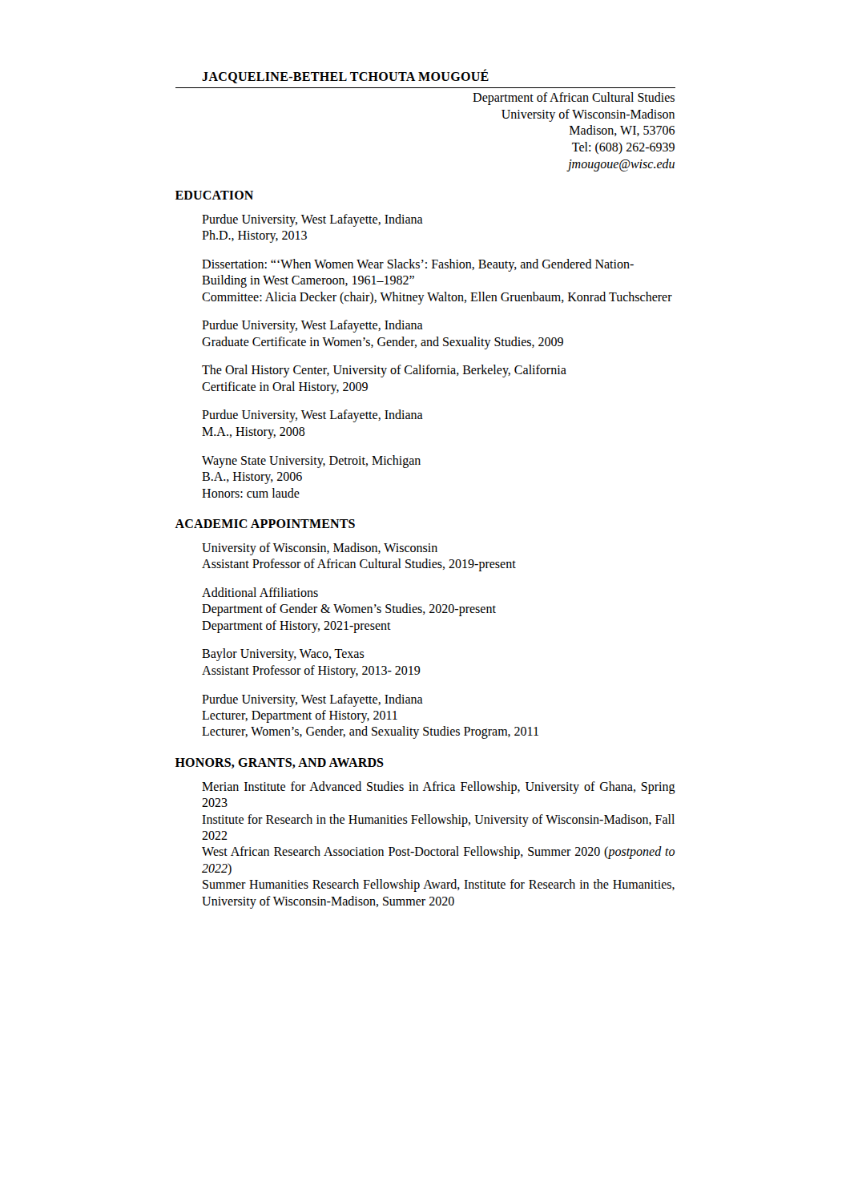JACQUELINE-BETHEL TCHOUTA MOUGOUÉ
Department of African Cultural Studies
University of Wisconsin-Madison
Madison, WI, 53706
Tel: (608) 262-6939
jmougoue@wisc.edu
EDUCATION
Purdue University, West Lafayette, Indiana
Ph.D., History, 2013
Dissertation: “‘When Women Wear Slacks’: Fashion, Beauty, and Gendered Nation-Building in West Cameroon, 1961–1982”
Committee: Alicia Decker (chair), Whitney Walton, Ellen Gruenbaum, Konrad Tuchscherer
Purdue University, West Lafayette, Indiana
Graduate Certificate in Women’s, Gender, and Sexuality Studies, 2009
The Oral History Center, University of California, Berkeley, California
Certificate in Oral History, 2009
Purdue University, West Lafayette, Indiana
M.A., History, 2008
Wayne State University, Detroit, Michigan
B.A., History, 2006
Honors: cum laude
ACADEMIC APPOINTMENTS
University of Wisconsin, Madison, Wisconsin
Assistant Professor of African Cultural Studies, 2019-present
Additional Affiliations
Department of Gender & Women’s Studies, 2020-present
Department of History, 2021-present
Baylor University, Waco, Texas
Assistant Professor of History, 2013- 2019
Purdue University, West Lafayette, Indiana
Lecturer, Department of History, 2011
Lecturer, Women’s, Gender, and Sexuality Studies Program, 2011
HONORS, GRANTS, AND AWARDS
Merian Institute for Advanced Studies in Africa Fellowship, University of Ghana, Spring 2023
Institute for Research in the Humanities Fellowship, University of Wisconsin-Madison, Fall 2022
West African Research Association Post-Doctoral Fellowship, Summer 2020 (postponed to 2022)
Summer Humanities Research Fellowship Award, Institute for Research in the Humanities, University of Wisconsin-Madison, Summer 2020